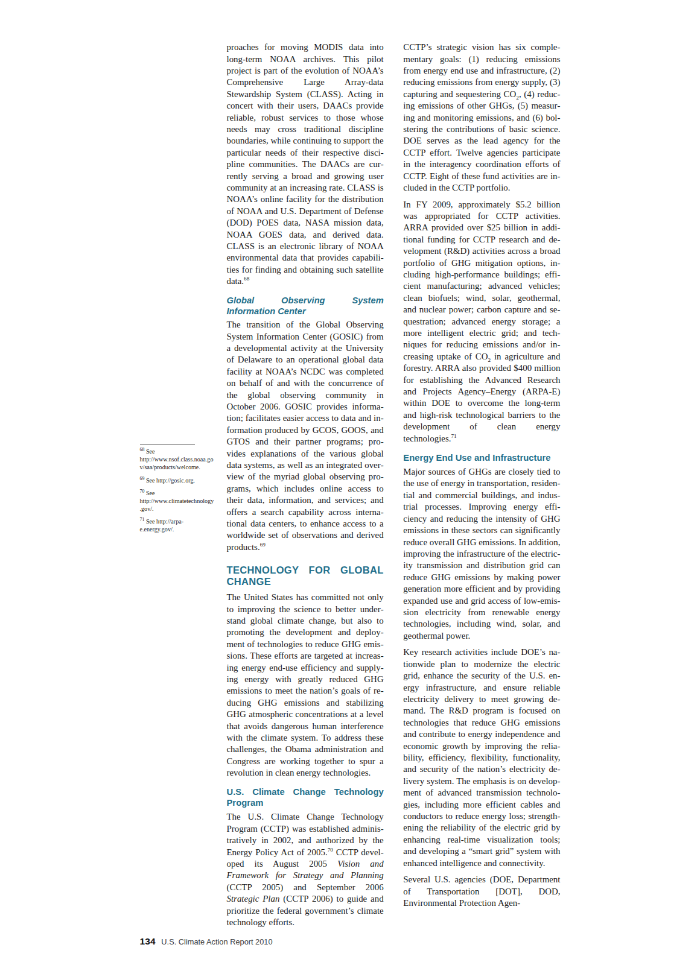68 See http://www.nsof.class.noaa.gov/saa/products/welcome.
69 See http://gosic.org.
70 See http://www.climatetechnology.gov/.
71 See http://arpa-e.energy.gov/.
proaches for moving MODIS data into long-term NOAA archives. This pilot project is part of the evolution of NOAA’s Comprehensive Large Array-data Stewardship System (CLASS). Acting in concert with their users, DAACs provide reliable, robust services to those whose needs may cross traditional discipline boundaries, while continuing to support the particular needs of their respective discipline communities. The DAACs are currently serving a broad and growing user community at an increasing rate. CLASS is NOAA’s online facility for the distribution of NOAA and U.S. Department of Defense (DOD) POES data, NASA mission data, NOAA GOES data, and derived data. CLASS is an electronic library of NOAA environmental data that provides capabilities for finding and obtaining such satellite data.68
Global Observing System Information Center
The transition of the Global Observing System Information Center (GOSIC) from a developmental activity at the University of Delaware to an operational global data facility at NOAA’s NCDC was completed on behalf of and with the concurrence of the global observing community in October 2006. GOSIC provides information; facilitates easier access to data and information produced by GCOS, GOOS, and GTOS and their partner programs; provides explanations of the various global data systems, as well as an integrated overview of the myriad global observing programs, which includes online access to their data, information, and services; and offers a search capability across international data centers, to enhance access to a worldwide set of observations and derived products.69
Technology for Global Change
The United States has committed not only to improving the science to better understand global climate change, but also to promoting the development and deployment of technologies to reduce GHG emissions. These efforts are targeted at increasing energy end-use efficiency and supplying energy with greatly reduced GHG emissions to meet the nation’s goals of reducing GHG emissions and stabilizing GHG atmospheric concentrations at a level that avoids dangerous human interference with the climate system. To address these challenges, the Obama administration and Congress are working together to spur a revolution in clean energy technologies.
U.S. Climate Change Technology Program
The U.S. Climate Change Technology Program (CCTP) was established administratively in 2002, and authorized by the Energy Policy Act of 2005.70 CCTP developed its August 2005 Vision and Framework for Strategy and Planning (CCTP 2005) and September 2006 Strategic Plan (CCTP 2006) to guide and prioritize the federal government’s climate technology efforts.
CCTP’s strategic vision has six complementary goals: (1) reducing emissions from energy end use and infrastructure, (2) reducing emissions from energy supply, (3) capturing and sequestering CO2, (4) reducing emissions of other GHGs, (5) measuring and monitoring emissions, and (6) bolstering the contributions of basic science. DOE serves as the lead agency for the CCTP effort. Twelve agencies participate in the interagency coordination efforts of CCTP. Eight of these fund activities are included in the CCTP portfolio.
In FY 2009, approximately $5.2 billion was appropriated for CCTP activities. ARRA provided over $25 billion in additional funding for CCTP research and development (R&D) activities across a broad portfolio of GHG mitigation options, including high-performance buildings; efficient manufacturing; advanced vehicles; clean biofuels; wind, solar, geothermal, and nuclear power; carbon capture and sequestration; advanced energy storage; a more intelligent electric grid; and techniques for reducing emissions and/or increasing uptake of CO2 in agriculture and forestry. ARRA also provided $400 million for establishing the Advanced Research and Projects Agency–Energy (ARPA-E) within DOE to overcome the long-term and high-risk technological barriers to the development of clean energy technologies.71
Energy End Use and Infrastructure
Major sources of GHGs are closely tied to the use of energy in transportation, residential and commercial buildings, and industrial processes. Improving energy efficiency and reducing the intensity of GHG emissions in these sectors can significantly reduce overall GHG emissions. In addition, improving the infrastructure of the electricity transmission and distribution grid can reduce GHG emissions by making power generation more efficient and by providing expanded use and grid access of low-emission electricity from renewable energy technologies, including wind, solar, and geothermal power.
Key research activities include DOE’s nationwide plan to modernize the electric grid, enhance the security of the U.S. energy infrastructure, and ensure reliable electricity delivery to meet growing demand. The R&D program is focused on technologies that reduce GHG emissions and contribute to energy independence and economic growth by improving the reliability, efficiency, flexibility, functionality, and security of the nation’s electricity delivery system. The emphasis is on development of advanced transmission technologies, including more efficient cables and conductors to reduce energy loss; strengthening the reliability of the electric grid by enhancing real-time visualization tools; and developing a “smart grid” system with enhanced intelligence and connectivity.
Several U.S. agencies (DOE, Department of Transportation [DOT], DOD, Environmental Protection Agen-
134 U.S. Climate Action Report 2010